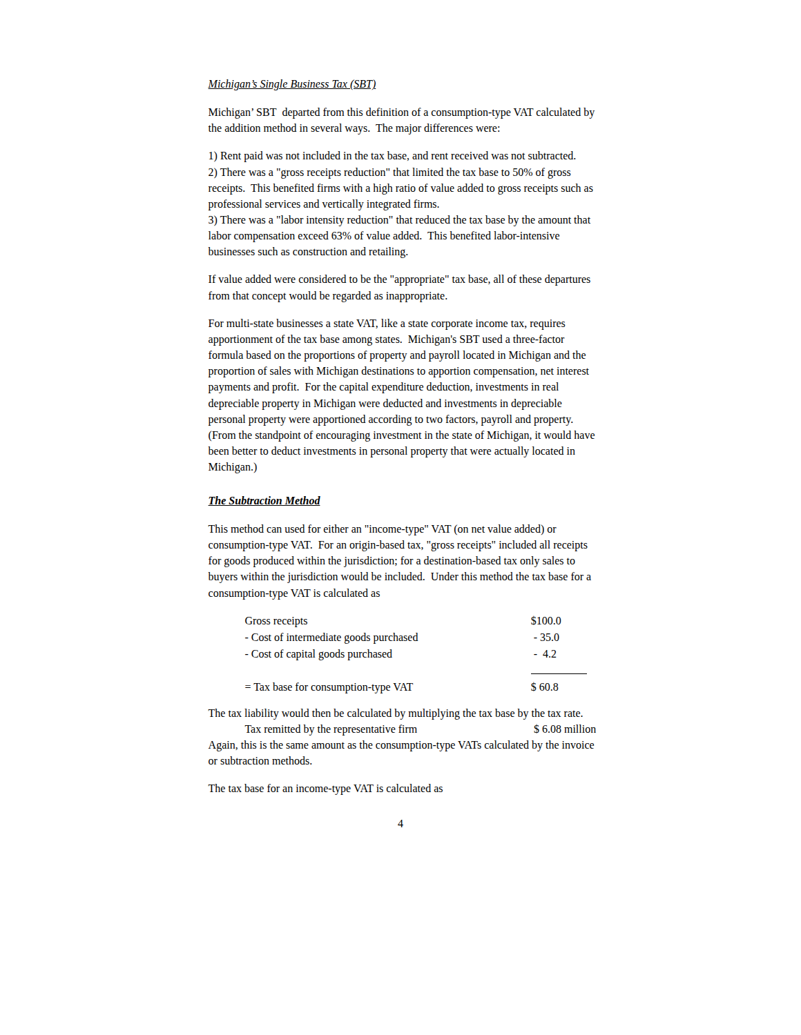Michigan’s Single Business Tax (SBT)
Michigan’ SBT departed from this definition of a consumption-type VAT calculated by the addition method in several ways. The major differences were:
1) Rent paid was not included in the tax base, and rent received was not subtracted.
2) There was a "gross receipts reduction" that limited the tax base to 50% of gross receipts. This benefited firms with a high ratio of value added to gross receipts such as professional services and vertically integrated firms.
3) There was a "labor intensity reduction" that reduced the tax base by the amount that labor compensation exceed 63% of value added. This benefited labor-intensive businesses such as construction and retailing.
If value added were considered to be the "appropriate" tax base, all of these departures from that concept would be regarded as inappropriate.
For multi-state businesses a state VAT, like a state corporate income tax, requires apportionment of the tax base among states. Michigan's SBT used a three-factor formula based on the proportions of property and payroll located in Michigan and the proportion of sales with Michigan destinations to apportion compensation, net interest payments and profit. For the capital expenditure deduction, investments in real depreciable property in Michigan were deducted and investments in depreciable personal property were apportioned according to two factors, payroll and property. (From the standpoint of encouraging investment in the state of Michigan, it would have been better to deduct investments in personal property that were actually located in Michigan.)
The Subtraction Method
This method can used for either an "income-type" VAT (on net value added) or consumption-type VAT. For an origin-based tax, "gross receipts" included all receipts for goods produced within the jurisdiction; for a destination-based tax only sales to buyers within the jurisdiction would be included. Under this method the tax base for a consumption-type VAT is calculated as
| Gross receipts | $100.0 |
| - Cost of intermediate goods purchased | - 35.0 |
| - Cost of capital goods purchased | - 4.2 |
| = Tax base for consumption-type VAT | $ 60.8 |
The tax liability would then be calculated by multiplying the tax base by the tax rate.
Tax remitted by the representative firm$ 6.08 million
Again, this is the same amount as the consumption-type VATs calculated by the invoice or subtraction methods.
The tax base for an income-type VAT is calculated as
4